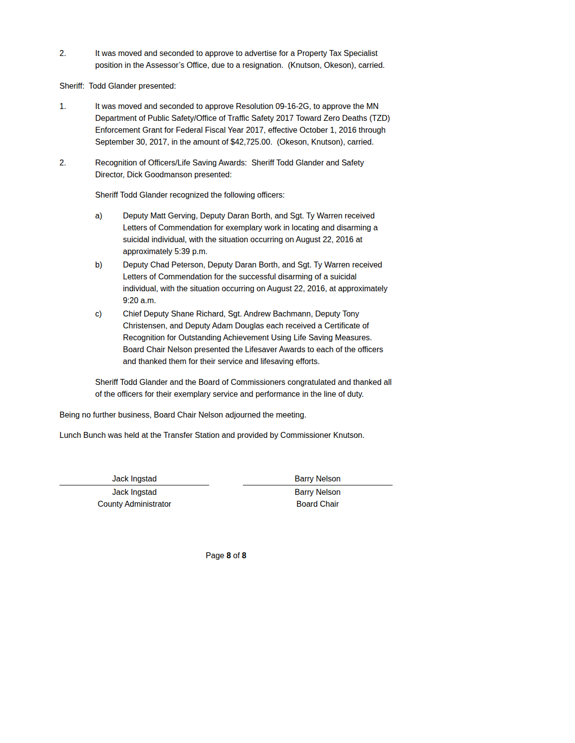2.
It was moved and seconded to approve to advertise for a Property Tax Specialist position in the Assessor’s Office, due to a resignation. (Knutson, Okeson), carried.
Sheriff: Todd Glander presented:
1.
It was moved and seconded to approve Resolution 09-16-2G, to approve the MN Department of Public Safety/Office of Traffic Safety 2017 Toward Zero Deaths (TZD) Enforcement Grant for Federal Fiscal Year 2017, effective October 1, 2016 through September 30, 2017, in the amount of $42,725.00. (Okeson, Knutson), carried.
2.
Recognition of Officers/Life Saving Awards: Sheriff Todd Glander and Safety Director, Dick Goodmanson presented:
Sheriff Todd Glander recognized the following officers:
a)
Deputy Matt Gerving, Deputy Daran Borth, and Sgt. Ty Warren received Letters of Commendation for exemplary work in locating and disarming a suicidal individual, with the situation occurring on August 22, 2016 at approximately 5:39 p.m.
b)
Deputy Chad Peterson, Deputy Daran Borth, and Sgt. Ty Warren received Letters of Commendation for the successful disarming of a suicidal individual, with the situation occurring on August 22, 2016, at approximately 9:20 a.m.
c)
Chief Deputy Shane Richard, Sgt. Andrew Bachmann, Deputy Tony Christensen, and Deputy Adam Douglas each received a Certificate of Recognition for Outstanding Achievement Using Life Saving Measures.
Board Chair Nelson presented the Lifesaver Awards to each of the officers and thanked them for their service and lifesaving efforts.
Sheriff Todd Glander and the Board of Commissioners congratulated and thanked all of the officers for their exemplary service and performance in the line of duty.
Being no further business, Board Chair Nelson adjourned the meeting.
Lunch Bunch was held at the Transfer Station and provided by Commissioner Knutson.
Jack Ingstad
Jack Ingstad
County Administrator
Barry Nelson
Barry Nelson
Board Chair
Page 8 of 8